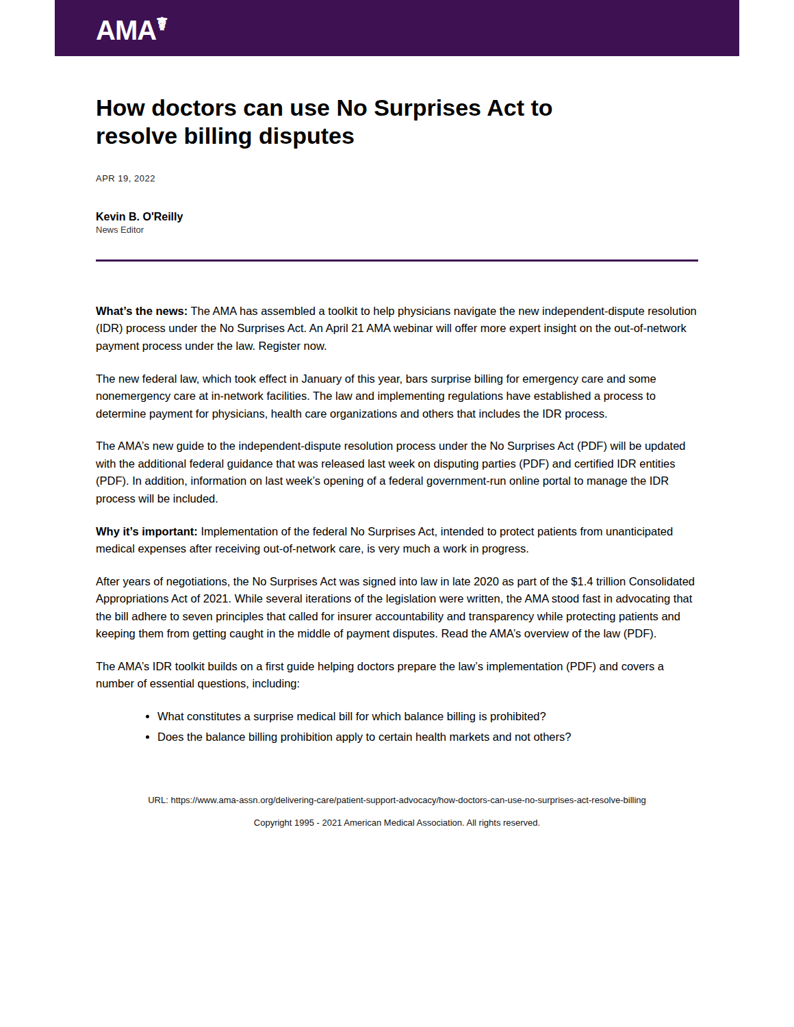AMA☤
How doctors can use No Surprises Act to resolve billing disputes
APR 19, 2022
Kevin B. O'Reilly
News Editor
What’s the news: The AMA has assembled a toolkit to help physicians navigate the new independent-dispute resolution (IDR) process under the No Surprises Act. An April 21 AMA webinar will offer more expert insight on the out-of-network payment process under the law. Register now.
The new federal law, which took effect in January of this year, bars surprise billing for emergency care and some nonemergency care at in-network facilities. The law and implementing regulations have established a process to determine payment for physicians, health care organizations and others that includes the IDR process.
The AMA’s new guide to the independent-dispute resolution process under the No Surprises Act (PDF) will be updated with the additional federal guidance that was released last week on disputing parties (PDF) and certified IDR entities (PDF). In addition, information on last week’s opening of a federal government-run online portal to manage the IDR process will be included.
Why it’s important: Implementation of the federal No Surprises Act, intended to protect patients from unanticipated medical expenses after receiving out-of-network care, is very much a work in progress.
After years of negotiations, the No Surprises Act was signed into law in late 2020 as part of the $1.4 trillion Consolidated Appropriations Act of 2021. While several iterations of the legislation were written, the AMA stood fast in advocating that the bill adhere to seven principles that called for insurer accountability and transparency while protecting patients and keeping them from getting caught in the middle of payment disputes. Read the AMA’s overview of the law (PDF).
The AMA’s IDR toolkit builds on a first guide helping doctors prepare the law’s implementation (PDF) and covers a number of essential questions, including:
What constitutes a surprise medical bill for which balance billing is prohibited?
Does the balance billing prohibition apply to certain health markets and not others?
URL: https://www.ama-assn.org/delivering-care/patient-support-advocacy/how-doctors-can-use-no-surprises-act-resolve-billing
Copyright 1995 - 2021 American Medical Association. All rights reserved.